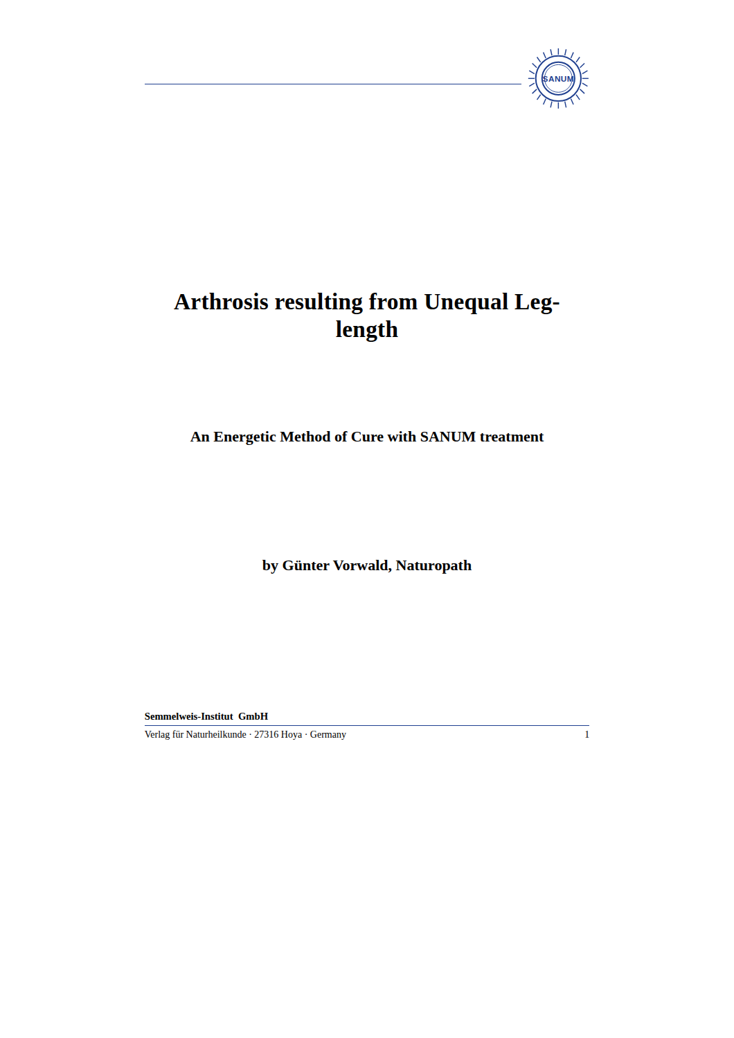SANUM
Arthrosis resulting from Unequal Leg-length
An Energetic Method of Cure with SANUM treatment
by Günter Vorwald, Naturopath
Semmelweis-Institut GmbH
Verlag für Naturheilkunde · 27316 Hoya · Germany 1